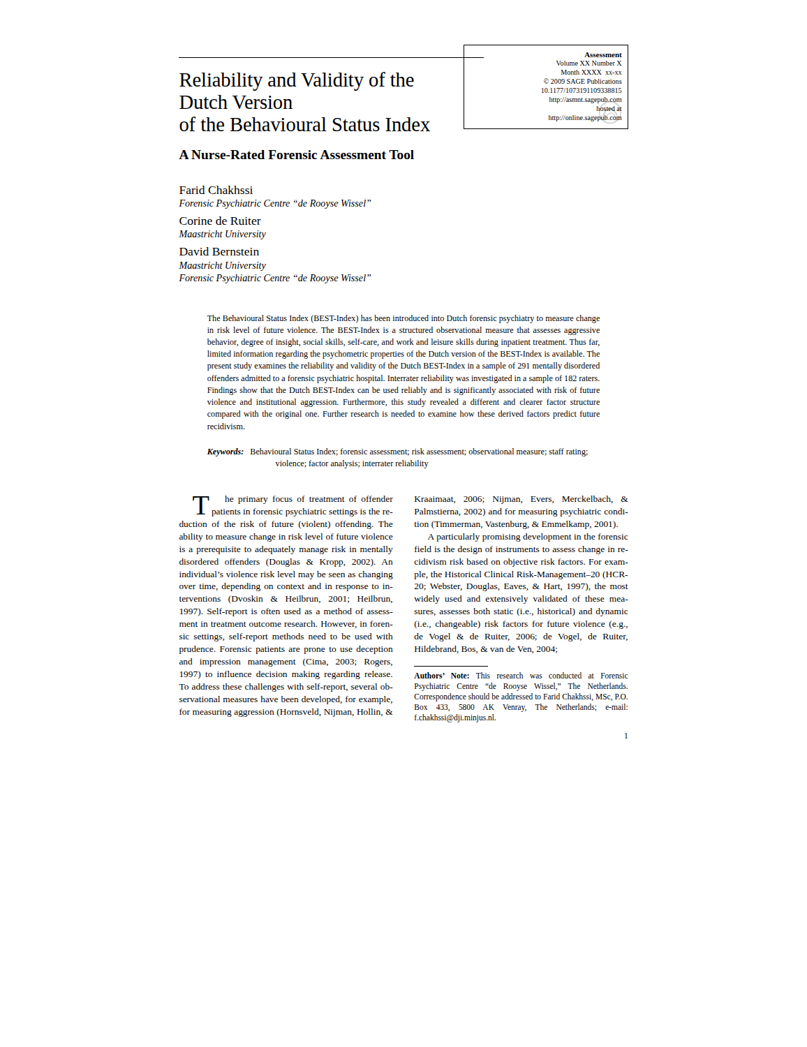Assessment
Volume XX Number X
Month XXXX xx-xx
© 2009 SAGE Publications
10.1177/1073191109338815
http://asmnt.sagepub.com
hosted at
http://online.sagepub.com
Reliability and Validity of the Dutch Version
of the Behavioural Status Index
A Nurse-Rated Forensic Assessment Tool
Farid Chakhssi
Forensic Psychiatric Centre “de Rooyse Wissel”
Corine de Ruiter
Maastricht University
David Bernstein
Maastricht University
Forensic Psychiatric Centre “de Rooyse Wissel”
The Behavioural Status Index (BEST-Index) has been introduced into Dutch forensic psychiatry to measure change in risk level of future violence. The BEST-Index is a structured observational measure that assesses aggressive behavior, degree of insight, social skills, self-care, and work and leisure skills during inpatient treatment. Thus far, limited information regarding the psychometric properties of the Dutch version of the BEST-Index is available. The present study examines the reliability and validity of the Dutch BEST-Index in a sample of 291 mentally disordered offenders admitted to a forensic psychiatric hospital. Interrater reliability was investigated in a sample of 182 raters. Findings show that the Dutch BEST-Index can be used reliably and is significantly associated with risk of future violence and institutional aggression. Furthermore, this study revealed a different and clearer factor structure compared with the original one. Further research is needed to examine how these derived factors predict future recidivism.
Keywords: Behavioural Status Index; forensic assessment; risk assessment; observational measure; staff rating; violence; factor analysis; interrater reliability
The primary focus of treatment of offender patients in forensic psychiatric settings is the reduction of the risk of future (violent) offending. The ability to measure change in risk level of future violence is a prerequisite to adequately manage risk in mentally disordered offenders (Douglas & Kropp, 2002). An individual’s violence risk level may be seen as changing over time, depending on context and in response to interventions (Dvoskin & Heilbrun, 2001; Heilbrun, 1997). Self-report is often used as a method of assessment in treatment outcome research. However, in forensic settings, self-report methods need to be used with prudence. Forensic patients are prone to use deception and impression management (Cima, 2003; Rogers, 1997) to influence decision making regarding release. To address these challenges with self-report, several observational measures have been developed, for example, for measuring aggression (Hornsveld, Nijman, Hollin, & Kraaimaat, 2006; Nijman, Evers, Merckelbach, & Palmstierna, 2002) and for measuring psychiatric condition (Timmerman, Vastenburg, & Emmelkamp, 2001).
A particularly promising development in the forensic field is the design of instruments to assess change in recidivism risk based on objective risk factors. For example, the Historical Clinical Risk-Management–20 (HCR-20; Webster, Douglas, Eaves, & Hart, 1997), the most widely used and extensively validated of these measures, assesses both static (i.e., historical) and dynamic (i.e., changeable) risk factors for future violence (e.g., de Vogel & de Ruiter, 2006; de Vogel, de Ruiter, Hildebrand, Bos, & van de Ven, 2004;
Authors’ Note: This research was conducted at Forensic Psychiatric Centre “de Rooyse Wissel,” The Netherlands. Correspondence should be addressed to Farid Chakhssi, MSc, P.O. Box 433, 5800 AK Venray, The Netherlands; e-mail: f.chakhssi@dji.minjus.nl.
1